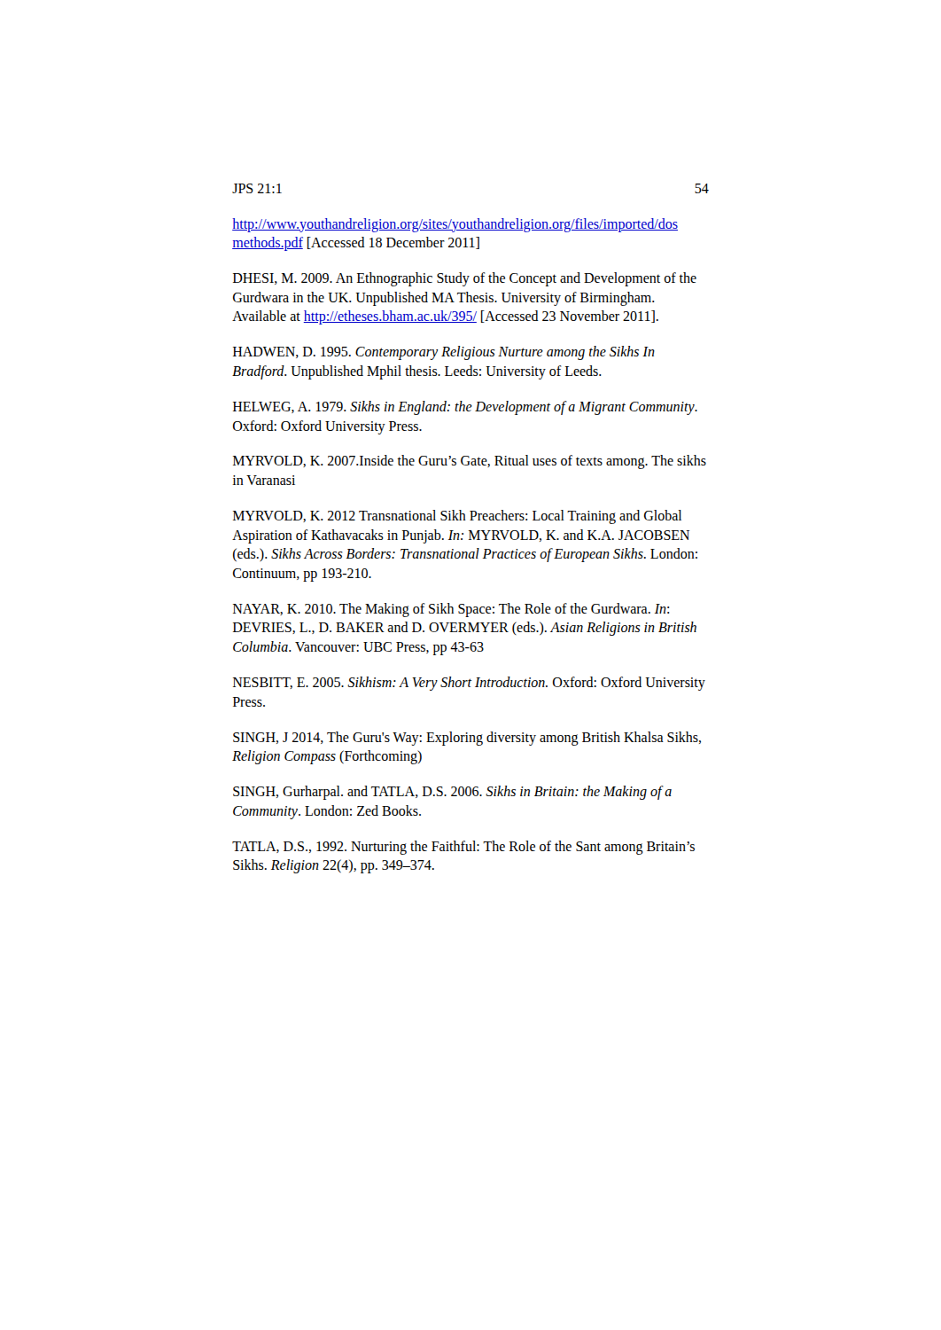JPS 21:1
54
http://www.youthandreligion.org/sites/youthandreligion.org/files/imported/dos
methods.pdf [Accessed 18 December 2011]
DHESI, M. 2009. An Ethnographic Study of the Concept and Development of the Gurdwara in the UK. Unpublished MA Thesis. University of Birmingham. Available at http://etheses.bham.ac.uk/395/ [Accessed 23 November 2011].
HADWEN, D. 1995. Contemporary Religious Nurture among the Sikhs In Bradford. Unpublished Mphil thesis. Leeds: University of Leeds.
HELWEG, A. 1979. Sikhs in England: the Development of a Migrant Community. Oxford: Oxford University Press.
MYRVOLD, K. 2007.Inside the Guru’s Gate, Ritual uses of texts among. The sikhs in Varanasi
MYRVOLD, K. 2012 Transnational Sikh Preachers: Local Training and Global Aspiration of Kathavacaks in Punjab. In: MYRVOLD, K. and K.A. JACOBSEN (eds.). Sikhs Across Borders: Transnational Practices of European Sikhs. London: Continuum, pp 193-210.
NAYAR, K. 2010. The Making of Sikh Space: The Role of the Gurdwara. In: DEVRIES, L., D. BAKER and D. OVERMYER (eds.). Asian Religions in British Columbia. Vancouver: UBC Press, pp 43-63
NESBITT, E. 2005. Sikhism: A Very Short Introduction. Oxford: Oxford University Press.
SINGH, J 2014, The Guru's Way: Exploring diversity among British Khalsa Sikhs, Religion Compass (Forthcoming)
SINGH, Gurharpal. and TATLA, D.S. 2006. Sikhs in Britain: the Making of a Community. London: Zed Books.
TATLA, D.S., 1992. Nurturing the Faithful: The Role of the Sant among Britain’s Sikhs. Religion 22(4), pp. 349–374.